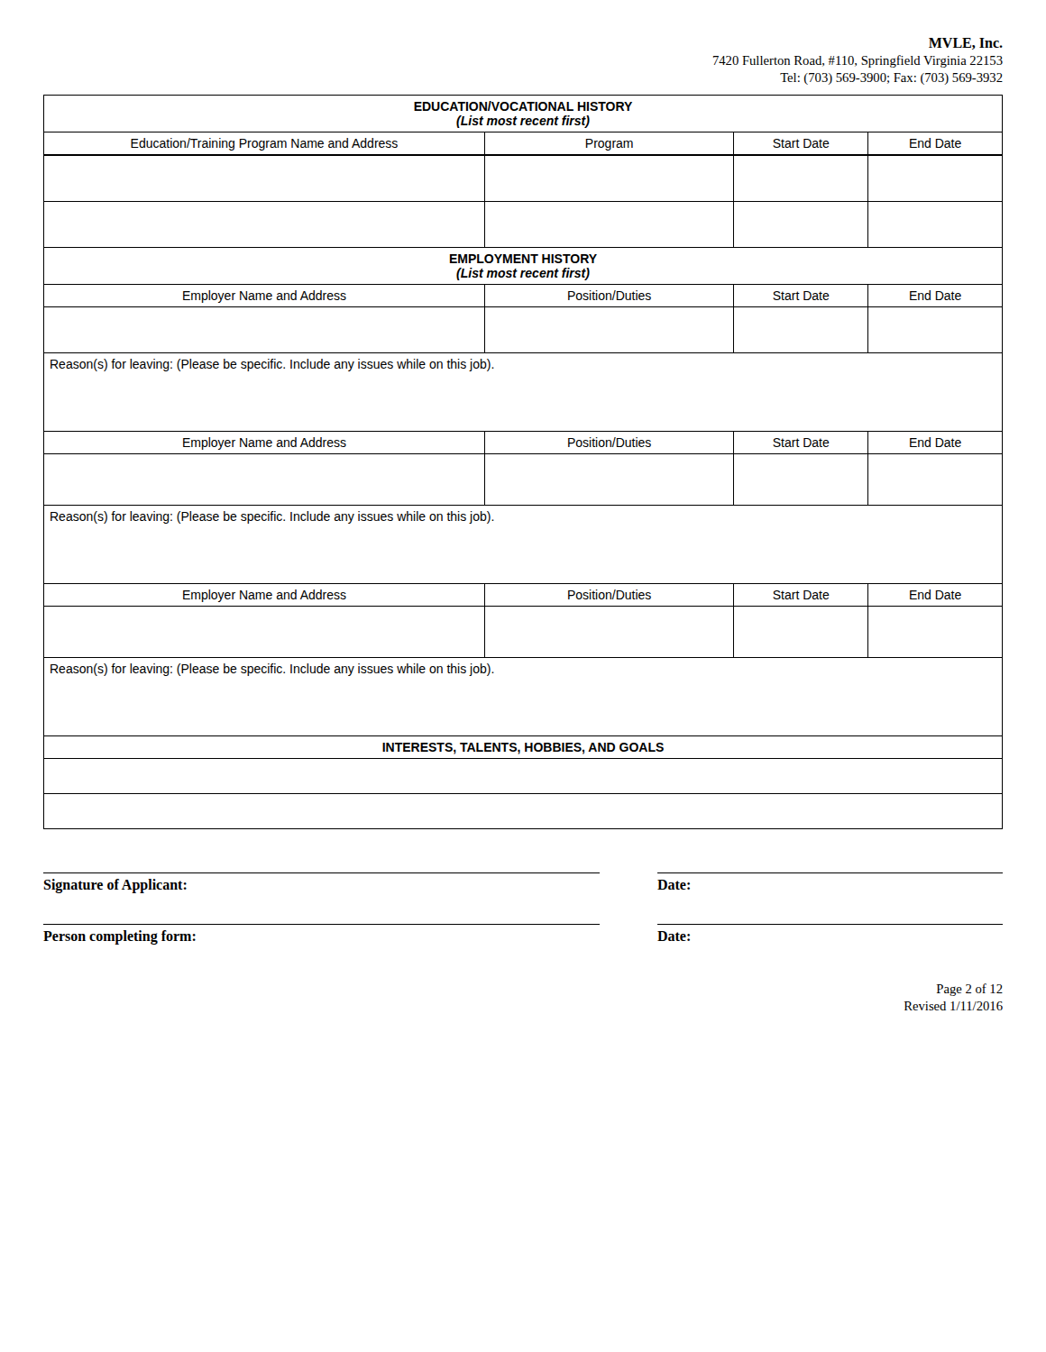MVLE, Inc.
7420 Fullerton Road, #110, Springfield Virginia 22153
Tel: (703) 569-3900; Fax: (703) 569-3932
| EDUCATION/VOCATIONAL HISTORY (List most recent first) |
| Education/Training Program Name and Address | Program | Start Date | End Date |
| EMPLOYMENT HISTORY (List most recent first) |
| Employer Name and Address | Position/Duties | Start Date | End Date |
| Reason(s) for leaving: (Please be specific. Include any issues while on this job). |
| Employer Name and Address | Position/Duties | Start Date | End Date |
| Reason(s) for leaving: (Please be specific. Include any issues while on this job). |
| Employer Name and Address | Position/Duties | Start Date | End Date |
| Reason(s) for leaving: (Please be specific. Include any issues while on this job). |
| INTERESTS, TALENTS, HOBBIES, AND GOALS |
Signature of Applicant:
Date:
Person completing form:
Date:
Page 2 of 12
Revised 1/11/2016